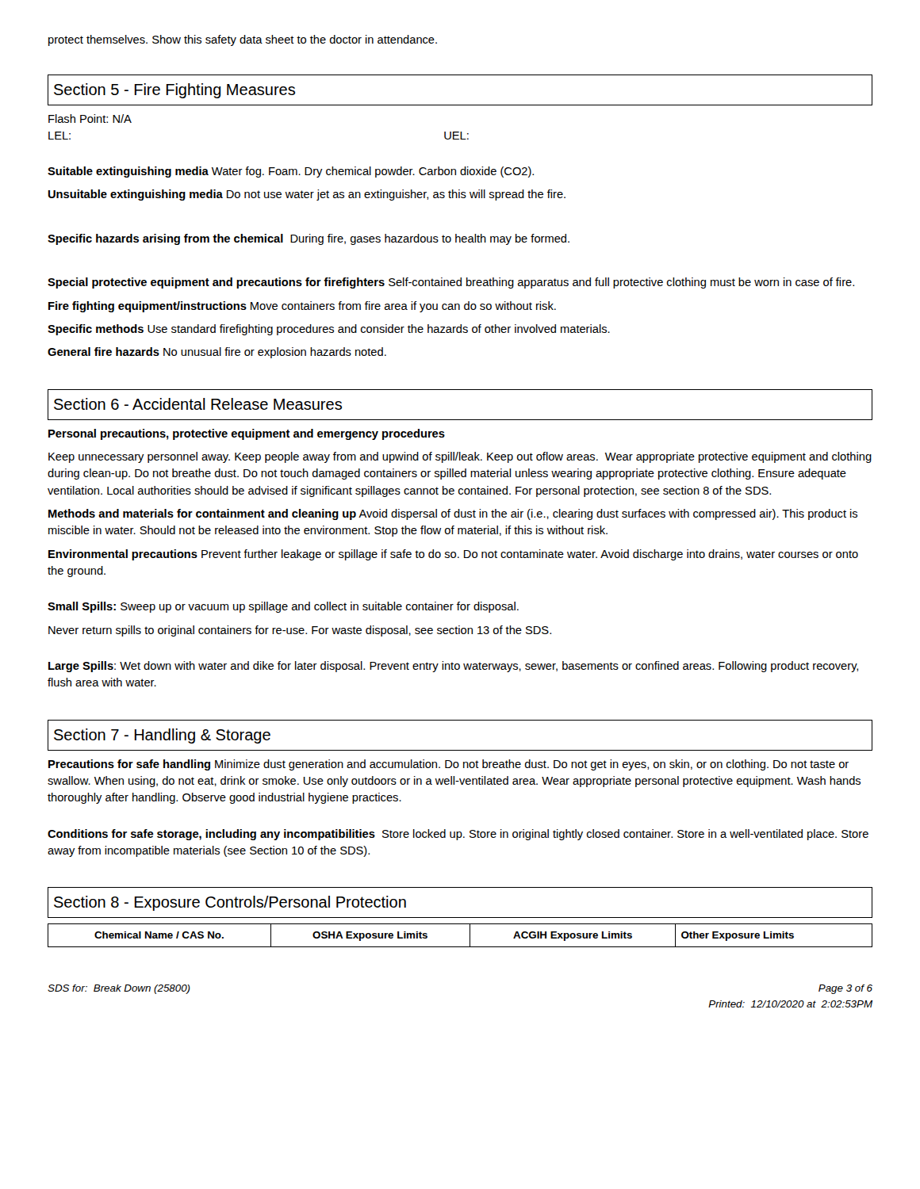protect themselves. Show this safety data sheet to the doctor in attendance.
Section 5 - Fire Fighting Measures
Flash Point: N/A
LEL: UEL:
Suitable extinguishing media Water fog. Foam. Dry chemical powder. Carbon dioxide (CO2).
Unsuitable extinguishing media Do not use water jet as an extinguisher, as this will spread the fire.
Specific hazards arising from the chemical During fire, gases hazardous to health may be formed.
Special protective equipment and precautions for firefighters Self-contained breathing apparatus and full protective clothing must be worn in case of fire.
Fire fighting equipment/instructions Move containers from fire area if you can do so without risk.
Specific methods Use standard firefighting procedures and consider the hazards of other involved materials.
General fire hazards No unusual fire or explosion hazards noted.
Section 6 - Accidental Release Measures
Personal precautions, protective equipment and emergency procedures
Keep unnecessary personnel away. Keep people away from and upwind of spill/leak. Keep out oflow areas. Wear appropriate protective equipment and clothing during clean-up. Do not breathe dust. Do not touch damaged containers or spilled material unless wearing appropriate protective clothing. Ensure adequate ventilation. Local authorities should be advised if significant spillages cannot be contained. For personal protection, see section 8 of the SDS.
Methods and materials for containment and cleaning up Avoid dispersal of dust in the air (i.e., clearing dust surfaces with compressed air). This product is miscible in water. Should not be released into the environment. Stop the flow of material, if this is without risk.
Environmental precautions Prevent further leakage or spillage if safe to do so. Do not contaminate water. Avoid discharge into drains, water courses or onto the ground.
Small Spills: Sweep up or vacuum up spillage and collect in suitable container for disposal.
Never return spills to original containers for re-use. For waste disposal, see section 13 of the SDS.
Large Spills: Wet down with water and dike for later disposal. Prevent entry into waterways, sewer, basements or confined areas. Following product recovery, flush area with water.
Section 7 - Handling & Storage
Precautions for safe handling Minimize dust generation and accumulation. Do not breathe dust. Do not get in eyes, on skin, or on clothing. Do not taste or swallow. When using, do not eat, drink or smoke. Use only outdoors or in a well-ventilated area. Wear appropriate personal protective equipment. Wash hands thoroughly after handling. Observe good industrial hygiene practices.
Conditions for safe storage, including any incompatibilities Store locked up. Store in original tightly closed container. Store in a well-ventilated place. Store away from incompatible materials (see Section 10 of the SDS).
Section 8 - Exposure Controls/Personal Protection
| Chemical Name / CAS No. | OSHA Exposure Limits | ACGIH Exposure Limits | Other Exposure Limits |
| --- | --- | --- | --- |
SDS for: Break Down (25800)
Page 3 of 6
Printed: 12/10/2020 at 2:02:53PM